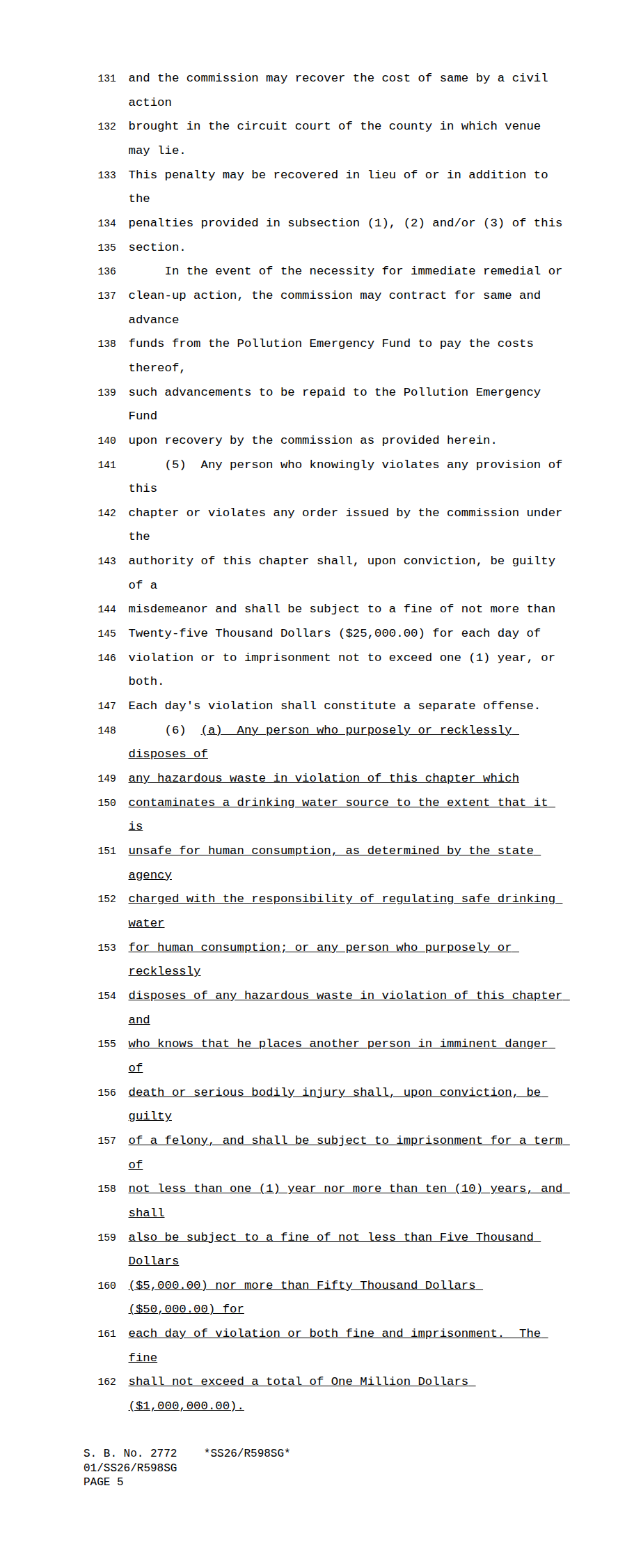131 and the commission may recover the cost of same by a civil action
132 brought in the circuit court of the county in which venue may lie.
133 This penalty may be recovered in lieu of or in addition to the
134 penalties provided in subsection (1), (2) and/or (3) of this
135 section.
136 In the event of the necessity for immediate remedial or
137 clean-up action, the commission may contract for same and advance
138 funds from the Pollution Emergency Fund to pay the costs thereof,
139 such advancements to be repaid to the Pollution Emergency Fund
140 upon recovery by the commission as provided herein.
141 (5) Any person who knowingly violates any provision of this
142 chapter or violates any order issued by the commission under the
143 authority of this chapter shall, upon conviction, be guilty of a
144 misdemeanor and shall be subject to a fine of not more than
145 Twenty-five Thousand Dollars ($25,000.00) for each day of
146 violation or to imprisonment not to exceed one (1) year, or both.
147 Each day's violation shall constitute a separate offense.
148 (6) (a) Any person who purposely or recklessly disposes of
149 any hazardous waste in violation of this chapter which
150 contaminates a drinking water source to the extent that it is
151 unsafe for human consumption, as determined by the state agency
152 charged with the responsibility of regulating safe drinking water
153 for human consumption; or any person who purposely or recklessly
154 disposes of any hazardous waste in violation of this chapter and
155 who knows that he places another person in imminent danger of
156 death or serious bodily injury shall, upon conviction, be guilty
157 of a felony, and shall be subject to imprisonment for a term of
158 not less than one (1) year nor more than ten (10) years, and shall
159 also be subject to a fine of not less than Five Thousand Dollars
160($5,000.00) nor more than Fifty Thousand Dollars ($50,000.00) for
161 each day of violation or both fine and imprisonment. The fine
162 shall not exceed a total of One Million Dollars ($1,000,000.00).
S. B. No. 2772 *SS26/R598SG*
01/SS26/R598SG
PAGE 5